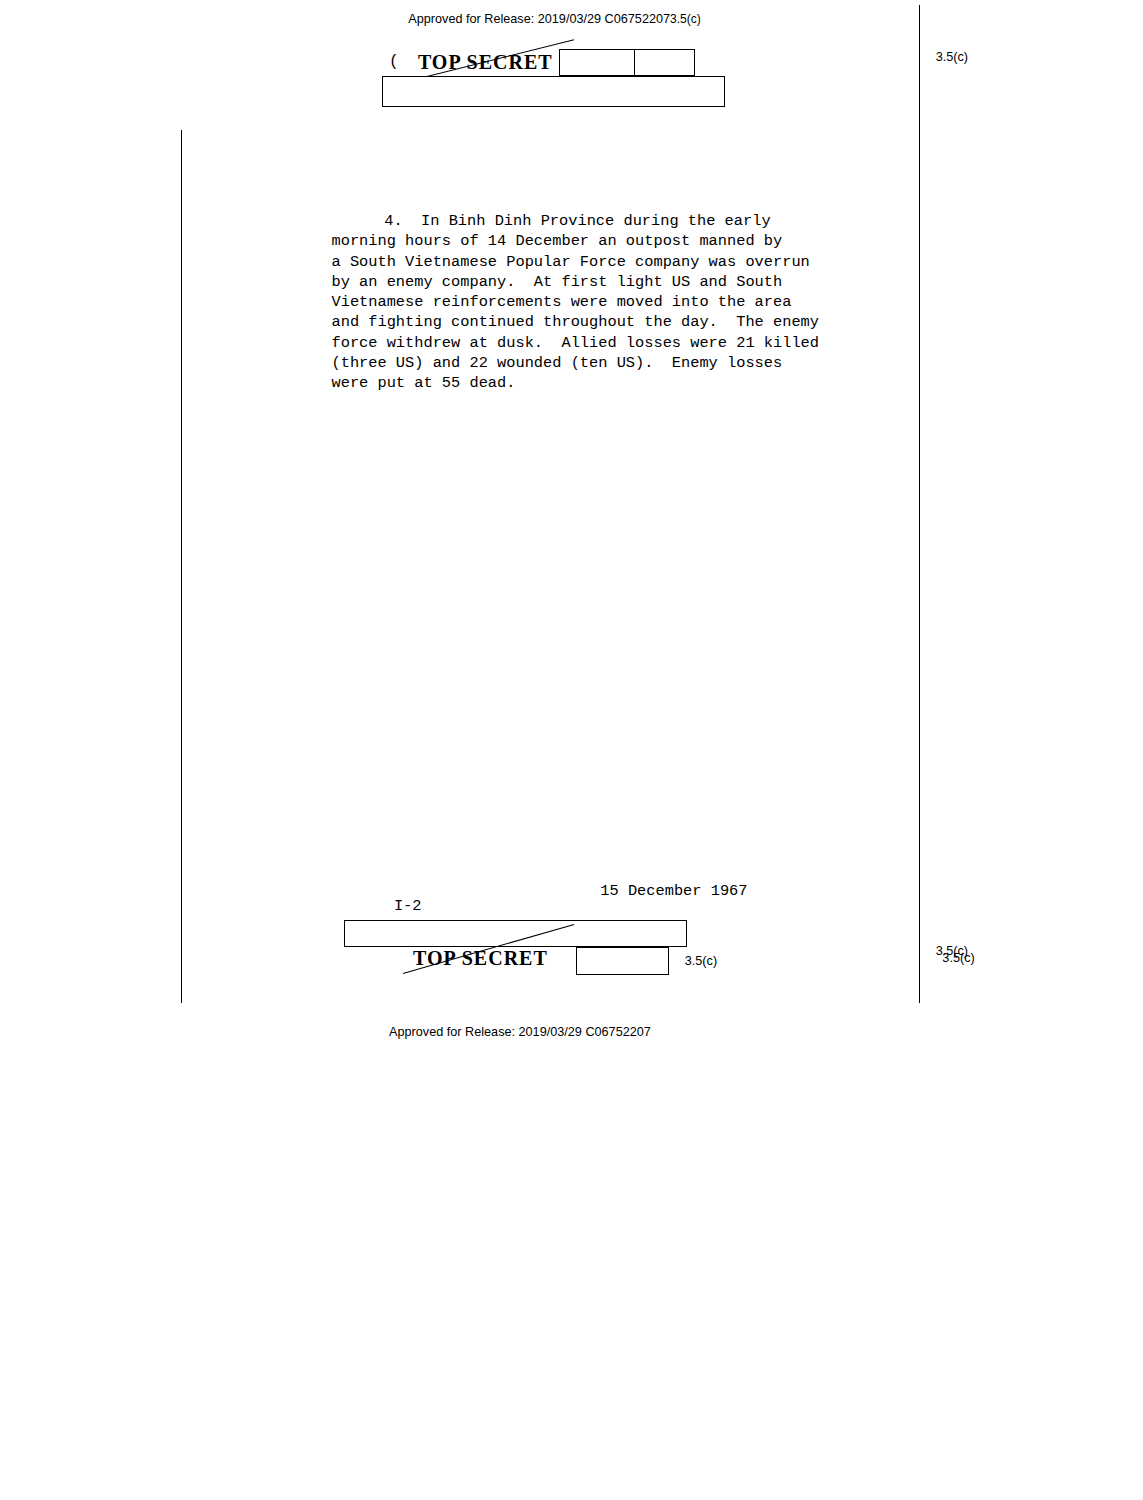Approved for Release: 2019/03/29 C067522073.5(c)
3.5(c)
( TOP SECRET (
4. In Binh Dinh Province during the early morning hours of 14 December an outpost manned by a South Vietnamese Popular Force company was overrun by an enemy company. At first light US and South Vietnamese reinforcements were moved into the area and fighting continued throughout the day. The enemy force withdrew at dusk. Allied losses were 21 killed (three US) and 22 wounded (ten US). Enemy losses were put at 55 dead.
15 December 1967
I-2
TOP SECRET
3.5(c)
3.5(c)
3.5(c)
Approved for Release: 2019/03/29 C06752207